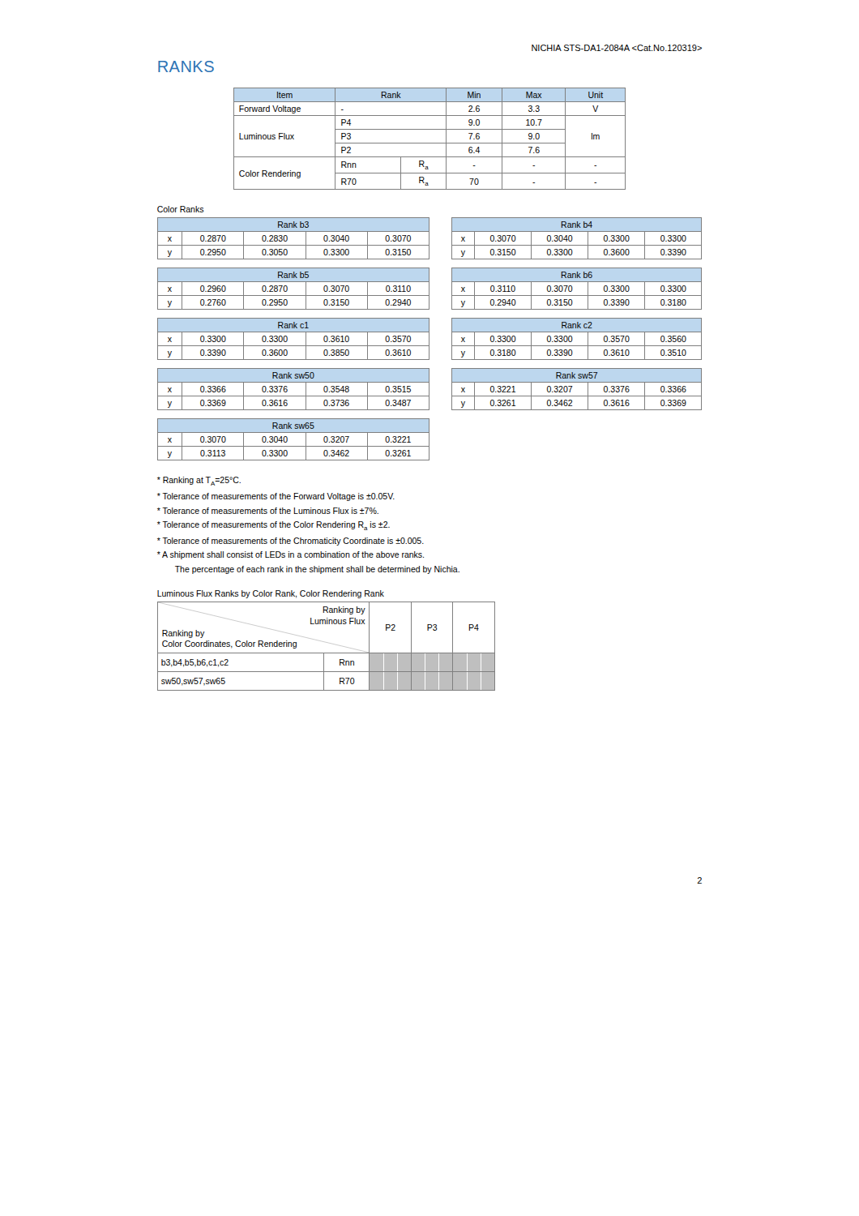NICHIA STS-DA1-2084A <Cat.No.120319>
RANKS
| Item | Rank | Min | Max | Unit |
| Forward Voltage | - | 2.6 | 3.3 | V |
| Luminous Flux | P4 | 9.0 | 10.7 | lm |
| P3 | 7.6 | 9.0 |
| P2 | 6.4 | 7.6 |
| Color Rendering | Rnn | R a | - | - | - |
| R70 | R a | 70 | - | - |
Color Ranks
| / Rank b3 / / x / 0.2870 / 0.2830 / 0.3040 / 0.3070 / / y / 0.2950 / 0.3050 / 0.3300 / 0.3150 / | | / Rank b4 / / x / 0.3070 / 0.3040 / 0.3300 / 0.3300 / / y / 0.3150 / 0.3300 / 0.3600 / 0.3390 / |
| / Rank b5 / / x / 0.2960 / 0.2870 / 0.3070 / 0.3110 / / y / 0.2760 / 0.2950 / 0.3150 / 0.2940 / | | / Rank b6 / / x / 0.3110 / 0.3070 / 0.3300 / 0.3300 / / y / 0.2940 / 0.3150 / 0.3390 / 0.3180 / |
| / Rank c1 / / x / 0.3300 / 0.3300 / 0.3610 / 0.3570 / / y / 0.3390 / 0.3600 / 0.3850 / 0.3610 / | | / Rank c2 / / x / 0.3300 / 0.3300 / 0.3570 / 0.3560 / / y / 0.3180 / 0.3390 / 0.3610 / 0.3510 / |
| / Rank sw50 / / x / 0.3366 / 0.3376 / 0.3548 / 0.3515 / / y / 0.3369 / 0.3616 / 0.3736 / 0.3487 / | | / Rank sw57 / / x / 0.3221 / 0.3207 / 0.3376 / 0.3366 / / y / 0.3261 / 0.3462 / 0.3616 / 0.3369 / |
| / Rank sw65 / / x / 0.3070 / 0.3040 / 0.3207 / 0.3221 / / y / 0.3113 / 0.3300 / 0.3462 / 0.3261 / | | |
* Ranking at TA=25°C.
* Tolerance of measurements of the Forward Voltage is ±0.05V.
* Tolerance of measurements of the Luminous Flux is ±7%.
* Tolerance of measurements of the Color Rendering Ra is ±2.
* Tolerance of measurements of the Chromaticity Coordinate is ±0.005.
* A shipment shall consist of LEDs in a combination of the above ranks.
The percentage of each rank in the shipment shall be determined by Nichia.
Luminous Flux Ranks by Color Rank, Color Rendering Rank
| Ranking by Luminous Flux Ranking by Color Coordinates, Color Rendering | P2 | P3 | P4 |
| b3,b4,b5,b6,c1,c2 | Rnn | | | |
| sw50,sw57,sw65 | R70 | | | |
2